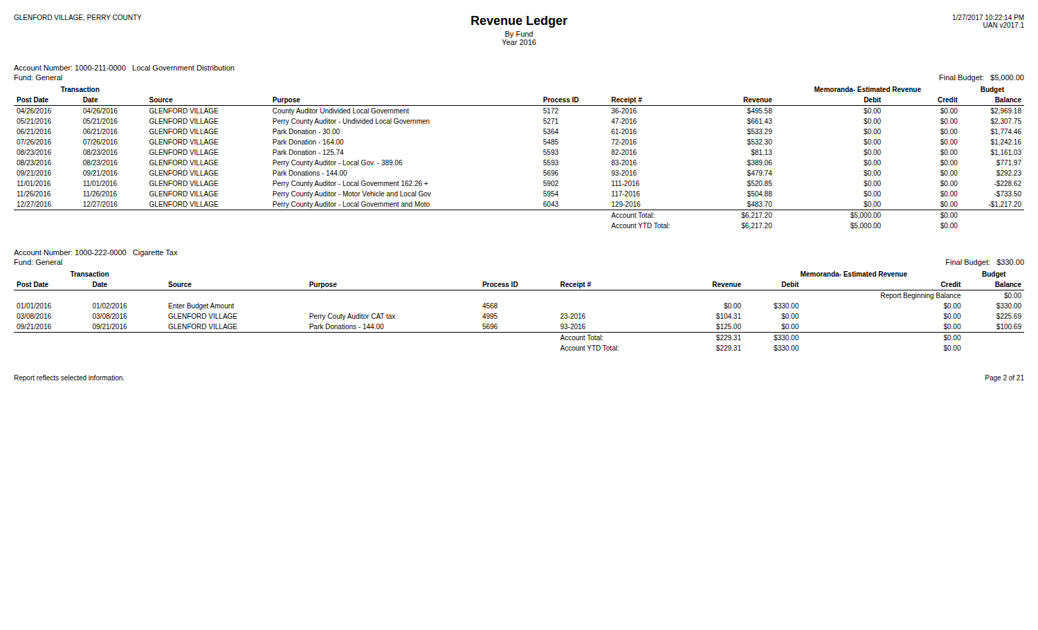GLENFORD VILLAGE, PERRY COUNTY
1/27/2017 10:22:14 PM
UAN v2017.1
Revenue Ledger
By Fund
Year 2016
Account Number: 1000-211-0000 Local Government Distribution
Fund: General Final Budget: $5,000.00
| Transaction | | | | | | Memoranda- Estimated Revenue | Budget |
| --- | --- | --- | --- | --- | --- | --- | --- |
| Post Date | Date | Source | Purpose | Process ID | Receipt # | Revenue | Debit | Credit | Balance |
| 04/26/2016 | 04/26/2016 | GLENFORD VILLAGE | County Auditor Undivided Local Government | 5172 | 36-2016 | $495.58 | $0.00 | $0.00 | $2,969.18 |
| 05/21/2016 | 05/21/2016 | GLENFORD VILLAGE | Perry County Auditor - Undivided Local Governmen | 5271 | 47-2016 | $661.43 | $0.00 | $0.00 | $2,307.75 |
| 06/21/2016 | 06/21/2016 | GLENFORD VILLAGE | Park Donation - 30.00 | 5364 | 61-2016 | $533.29 | $0.00 | $0.00 | $1,774.46 |
| 07/26/2016 | 07/26/2016 | GLENFORD VILLAGE | Park Donation - 164.00 | 5485 | 72-2016 | $532.30 | $0.00 | $0.00 | $1,242.16 |
| 08/23/2016 | 08/23/2016 | GLENFORD VILLAGE | Park Donation - 125.74 | 5593 | 82-2016 | $81.13 | $0.00 | $0.00 | $1,161.03 |
| 08/23/2016 | 08/23/2016 | GLENFORD VILLAGE | Perry County Auditor - Local Gov. - 389.06 | 5593 | 83-2016 | $389.06 | $0.00 | $0.00 | $771.97 |
| 09/21/2016 | 09/21/2016 | GLENFORD VILLAGE | Park Donations - 144.00 | 5696 | 93-2016 | $479.74 | $0.00 | $0.00 | $292.23 |
| 11/01/2016 | 11/01/2016 | GLENFORD VILLAGE | Perry County Auditor - Local Government 162.26 + | 5902 | 111-2016 | $520.85 | $0.00 | $0.00 | -$228.62 |
| 11/26/2016 | 11/26/2016 | GLENFORD VILLAGE | Perry County Auditor - Motor Vehicle and Local Gov | 5954 | 117-2016 | $504.88 | $0.00 | $0.00 | -$733.50 |
| 12/27/2016 | 12/27/2016 | GLENFORD VILLAGE | Perry County Auditor - Local Government and Moto | 6043 | 129-2016 | $483.70 | $0.00 | $0.00 | -$1,217.20 |
| | Account Total: | $6,217.20 | $5,000.00 | $0.00 | |
| | Account YTD Total: | $6,217.20 | $5,000.00 | $0.00 | |
Account Number: 1000-222-0000 Cigarette Tax
Fund: General Final Budget: $330.00
| Transaction | | | | | | Memoranda- Estimated Revenue | Budget |
| --- | --- | --- | --- | --- | --- | --- | --- |
| Post Date | Date | Source | Purpose | Process ID | Receipt # | Revenue | Debit | Credit | Balance |
| | Report Beginning Balance | $0.00 |
| 01/01/2016 | 01/02/2016 | Enter Budget Amount | | 4568 | | $0.00 | $330.00 | $0.00 | $330.00 |
| 03/08/2016 | 03/08/2016 | GLENFORD VILLAGE | Perry Couty Auditor CAT tax | 4995 | 23-2016 | $104.31 | $0.00 | $0.00 | $225.69 |
| 09/21/2016 | 09/21/2016 | GLENFORD VILLAGE | Park Donations - 144.00 | 5696 | 93-2016 | $125.00 | $0.00 | $0.00 | $100.69 |
| | Account Total: | $229.31 | $330.00 | $0.00 | |
| | Account YTD Total: | $229.31 | $330.00 | $0.00 | |
Report reflects selected information. Page 2 of 21